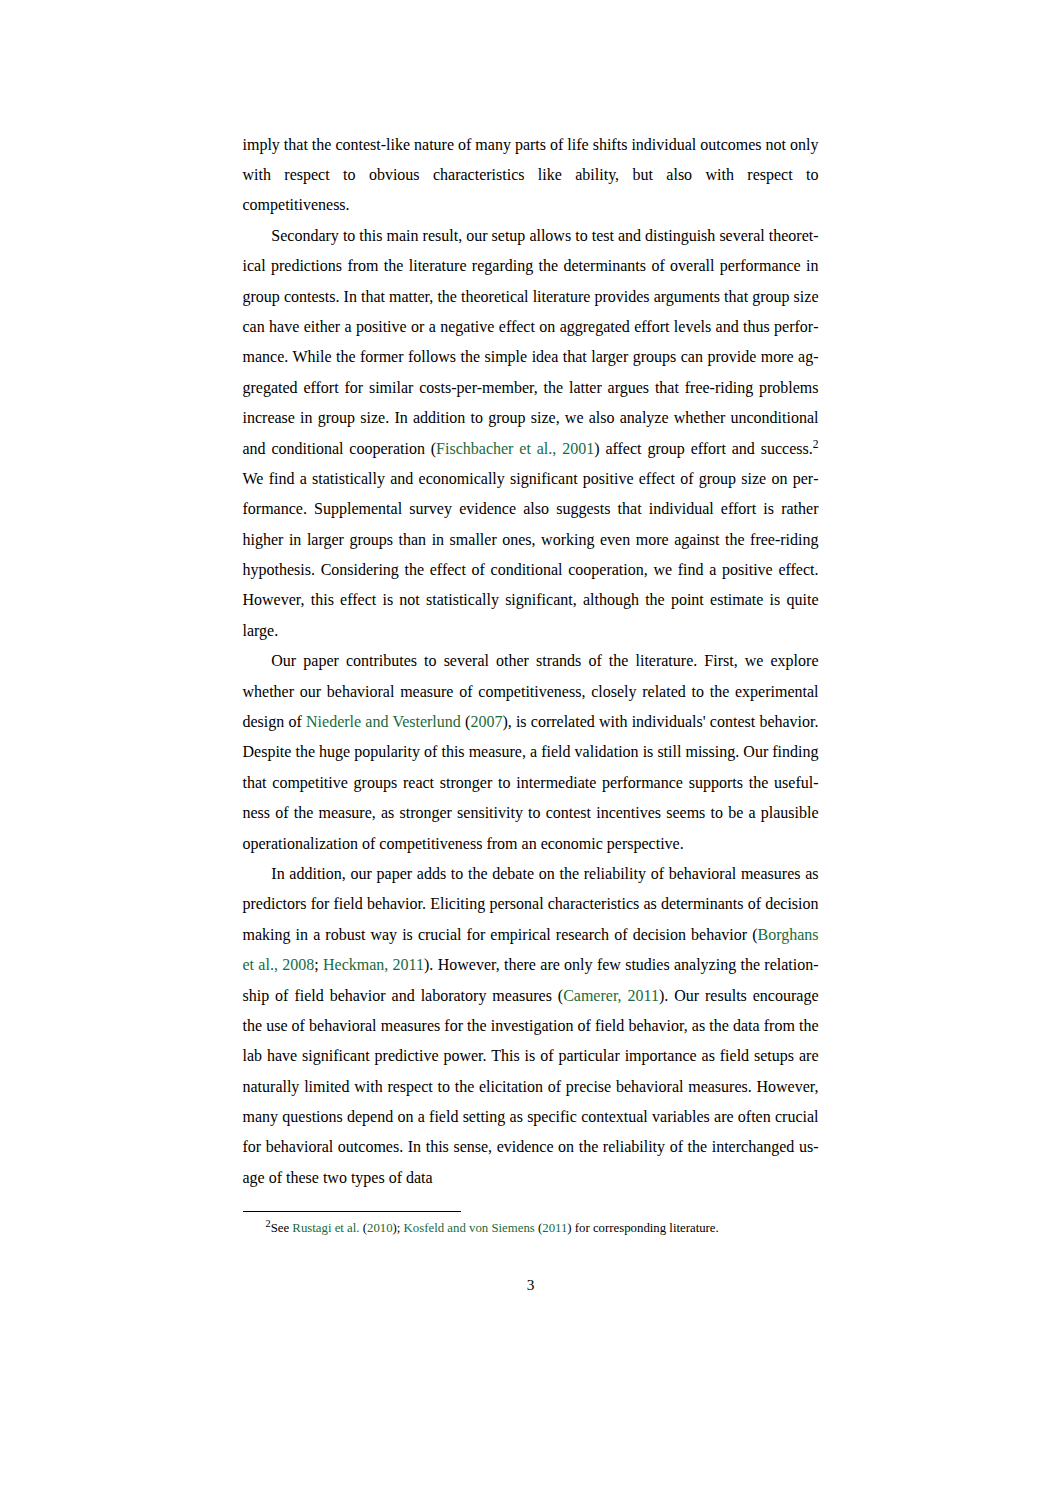imply that the contest-like nature of many parts of life shifts individual outcomes not only with respect to obvious characteristics like ability, but also with respect to competitiveness.
Secondary to this main result, our setup allows to test and distinguish several theoretical predictions from the literature regarding the determinants of overall performance in group contests. In that matter, the theoretical literature provides arguments that group size can have either a positive or a negative effect on aggregated effort levels and thus performance. While the former follows the simple idea that larger groups can provide more aggregated effort for similar costs-per-member, the latter argues that free-riding problems increase in group size. In addition to group size, we also analyze whether unconditional and conditional cooperation (Fischbacher et al., 2001) affect group effort and success.2 We find a statistically and economically significant positive effect of group size on performance. Supplemental survey evidence also suggests that individual effort is rather higher in larger groups than in smaller ones, working even more against the free-riding hypothesis. Considering the effect of conditional cooperation, we find a positive effect. However, this effect is not statistically significant, although the point estimate is quite large.
Our paper contributes to several other strands of the literature. First, we explore whether our behavioral measure of competitiveness, closely related to the experimental design of Niederle and Vesterlund (2007), is correlated with individuals' contest behavior. Despite the huge popularity of this measure, a field validation is still missing. Our finding that competitive groups react stronger to intermediate performance supports the usefulness of the measure, as stronger sensitivity to contest incentives seems to be a plausible operationalization of competitiveness from an economic perspective.
In addition, our paper adds to the debate on the reliability of behavioral measures as predictors for field behavior. Eliciting personal characteristics as determinants of decision making in a robust way is crucial for empirical research of decision behavior (Borghans et al., 2008; Heckman, 2011). However, there are only few studies analyzing the relationship of field behavior and laboratory measures (Camerer, 2011). Our results encourage the use of behavioral measures for the investigation of field behavior, as the data from the lab have significant predictive power. This is of particular importance as field setups are naturally limited with respect to the elicitation of precise behavioral measures. However, many questions depend on a field setting as specific contextual variables are often crucial for behavioral outcomes. In this sense, evidence on the reliability of the interchanged usage of these two types of data
2See Rustagi et al. (2010); Kosfeld and von Siemens (2011) for corresponding literature.
3